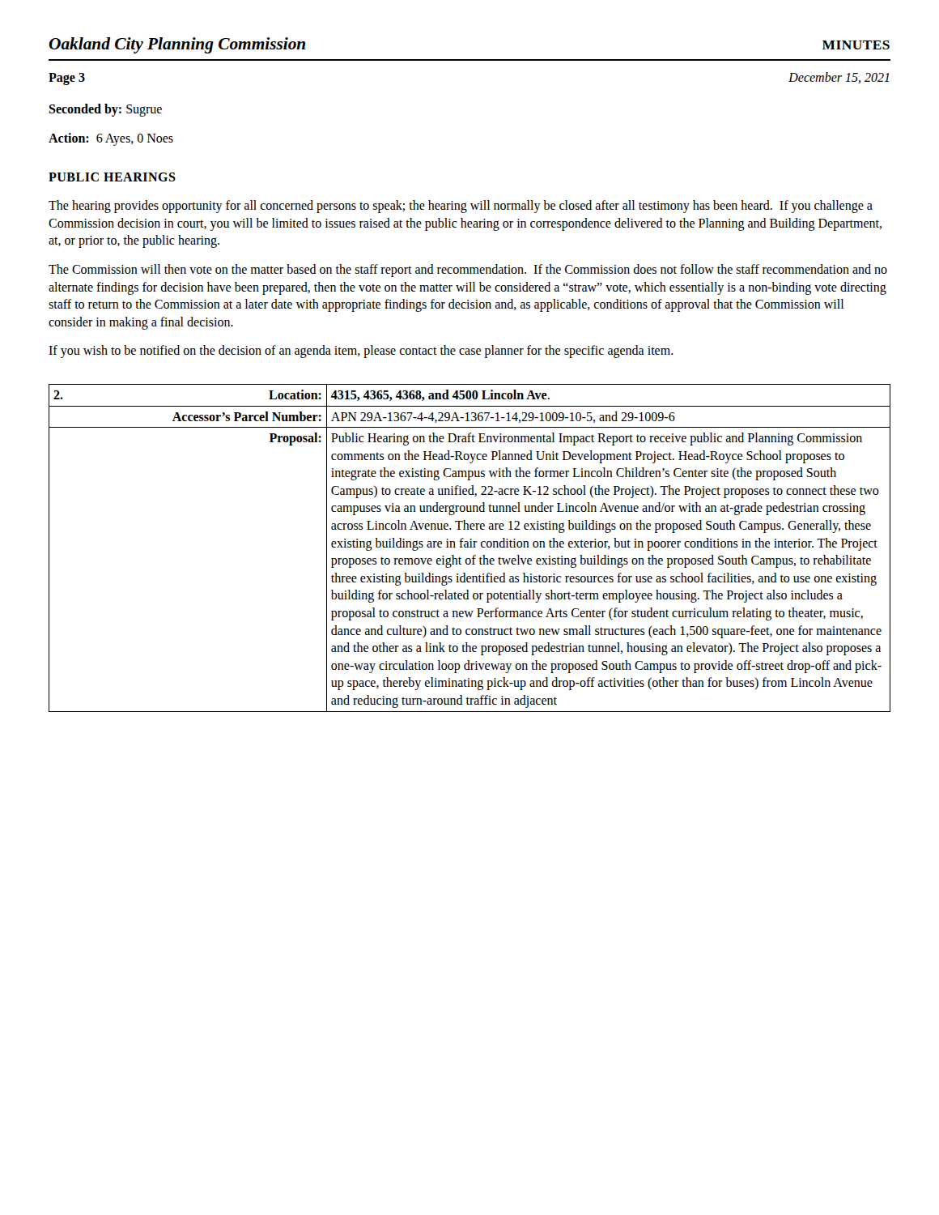Oakland City Planning Commission MINUTES
Page 3 December 15, 2021
Seconded by: Sugrue
Action: 6 Ayes, 0 Noes
PUBLIC HEARINGS
The hearing provides opportunity for all concerned persons to speak; the hearing will normally be closed after all testimony has been heard. If you challenge a Commission decision in court, you will be limited to issues raised at the public hearing or in correspondence delivered to the Planning and Building Department, at, or prior to, the public hearing.
The Commission will then vote on the matter based on the staff report and recommendation. If the Commission does not follow the staff recommendation and no alternate findings for decision have been prepared, then the vote on the matter will be considered a “straw” vote, which essentially is a non-binding vote directing staff to return to the Commission at a later date with appropriate findings for decision and, as applicable, conditions of approval that the Commission will consider in making a final decision.
If you wish to be notified on the decision of an agenda item, please contact the case planner for the specific agenda item.
| 2. Location: | 4315, 4365, 4368, and 4500 Lincoln Ave . |
| Accessor’s Parcel Number: | APN 29A-1367-4-4,29A-1367-1-14,29-1009-10-5, and 29-1009-6 |
| Proposal: | Public Hearing on the Draft Environmental Impact Report to receive public and Planning Commission comments on the Head-Royce Planned Unit Development Project. Head-Royce School proposes to integrate the existing Campus with the former Lincoln Children’s Center site (the proposed South Campus) to create a unified, 22-acre K-12 school (the Project). The Project proposes to connect these two campuses via an underground tunnel under Lincoln Avenue and/or with an at-grade pedestrian crossing across Lincoln Avenue. There are 12 existing buildings on the proposed South Campus. Generally, these existing buildings are in fair condition on the exterior, but in poorer conditions in the interior. The Project proposes to remove eight of the twelve existing buildings on the proposed South Campus, to rehabilitate three existing buildings identified as historic resources for use as school facilities, and to use one existing building for school-related or potentially short-term employee housing. The Project also includes a proposal to construct a new Performance Arts Center (for student curriculum relating to theater, music, dance and culture) and to construct two new small structures (each 1,500 square-feet, one for maintenance and the other as a link to the proposed pedestrian tunnel, housing an elevator). The Project also proposes a one-way circulation loop driveway on the proposed South Campus to provide off-street drop-off and pick-up space, thereby eliminating pick-up and drop-off activities (other than for buses) from Lincoln Avenue and reducing turn-around traffic in adjacent |